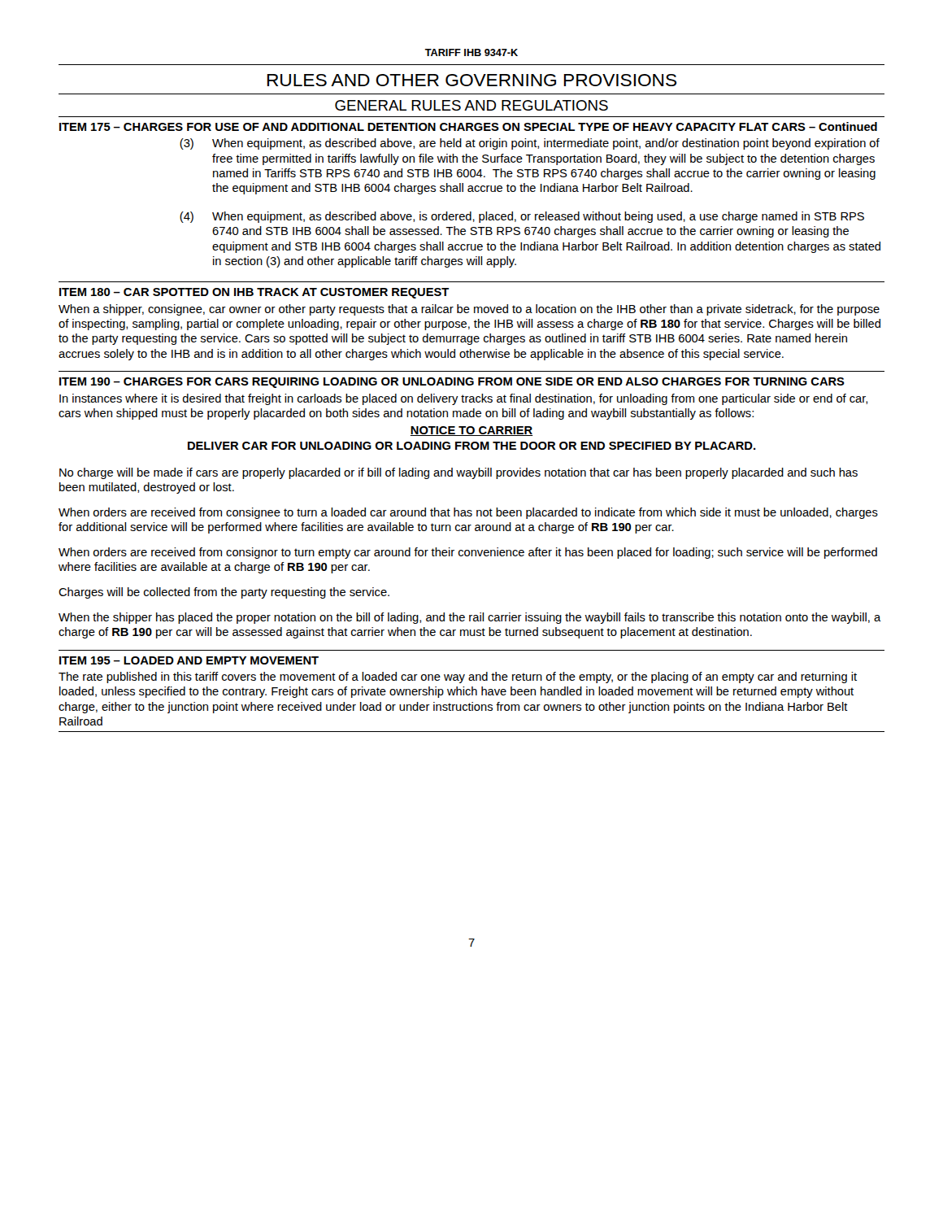TARIFF IHB 9347-K
RULES AND OTHER GOVERNING PROVISIONS
GENERAL RULES AND REGULATIONS
ITEM 175 – CHARGES FOR USE OF AND ADDITIONAL DETENTION CHARGES ON SPECIAL TYPE OF HEAVY CAPACITY FLAT CARS – Continued
(3)
When equipment, as described above, are held at origin point, intermediate point, and/or destination point beyond expiration of free time permitted in tariffs lawfully on file with the Surface Transportation Board, they will be subject to the detention charges named in Tariffs STB RPS 6740 and STB IHB 6004. The STB RPS 6740 charges shall accrue to the carrier owning or leasing the equipment and STB IHB 6004 charges shall accrue to the Indiana Harbor Belt Railroad.
(4)
When equipment, as described above, is ordered, placed, or released without being used, a use charge named in STB RPS 6740 and STB IHB 6004 shall be assessed. The STB RPS 6740 charges shall accrue to the carrier owning or leasing the equipment and STB IHB 6004 charges shall accrue to the Indiana Harbor Belt Railroad. In addition detention charges as stated in section (3) and other applicable tariff charges will apply.
ITEM 180 – CAR SPOTTED ON IHB TRACK AT CUSTOMER REQUEST
When a shipper, consignee, car owner or other party requests that a railcar be moved to a location on the IHB other than a private sidetrack, for the purpose of inspecting, sampling, partial or complete unloading, repair or other purpose, the IHB will assess a charge of RB 180 for that service. Charges will be billed to the party requesting the service. Cars so spotted will be subject to demurrage charges as outlined in tariff STB IHB 6004 series. Rate named herein accrues solely to the IHB and is in addition to all other charges which would otherwise be applicable in the absence of this special service.
ITEM 190 – CHARGES FOR CARS REQUIRING LOADING OR UNLOADING FROM ONE SIDE OR END ALSO CHARGES FOR TURNING CARS
In instances where it is desired that freight in carloads be placed on delivery tracks at final destination, for unloading from one particular side or end of car, cars when shipped must be properly placarded on both sides and notation made on bill of lading and waybill substantially as follows:
NOTICE TO CARRIER
DELIVER CAR FOR UNLOADING OR LOADING FROM THE DOOR OR END SPECIFIED BY PLACARD.
No charge will be made if cars are properly placarded or if bill of lading and waybill provides notation that car has been properly placarded and such has been mutilated, destroyed or lost.
When orders are received from consignee to turn a loaded car around that has not been placarded to indicate from which side it must be unloaded, charges for additional service will be performed where facilities are available to turn car around at a charge of RB 190 per car.
When orders are received from consignor to turn empty car around for their convenience after it has been placed for loading; such service will be performed where facilities are available at a charge of RB 190 per car.
Charges will be collected from the party requesting the service.
When the shipper has placed the proper notation on the bill of lading, and the rail carrier issuing the waybill fails to transcribe this notation onto the waybill, a charge of RB 190 per car will be assessed against that carrier when the car must be turned subsequent to placement at destination.
ITEM 195 – LOADED AND EMPTY MOVEMENT
The rate published in this tariff covers the movement of a loaded car one way and the return of the empty, or the placing of an empty car and returning it loaded, unless specified to the contrary. Freight cars of private ownership which have been handled in loaded movement will be returned empty without charge, either to the junction point where received under load or under instructions from car owners to other junction points on the Indiana Harbor Belt Railroad
7